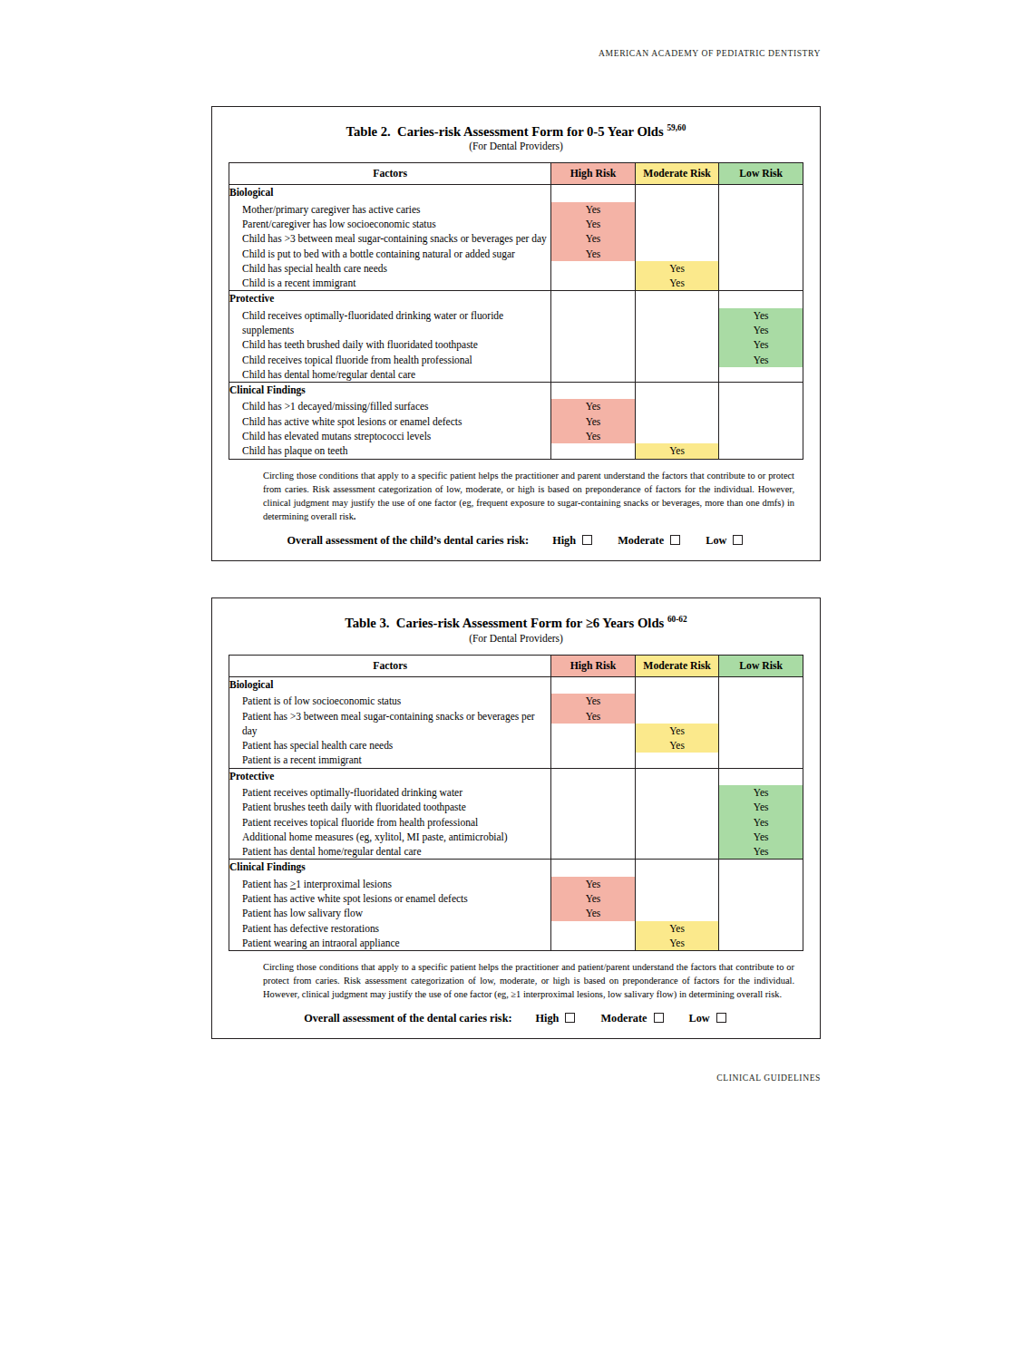American Academy of Pediatric Dentistry
Table 2. Caries-risk Assessment Form for 0-5 Year Olds 59,60
(For Dental Providers)
| Factors | High Risk | Moderate Risk | Low Risk |
| --- | --- | --- | --- |
| Biological Mother/primary caregiver has active caries Parent/caregiver has low socioeconomic status Child has >3 between meal sugar-containing snacks or beverages per day Child is put to bed with a bottle containing natural or added sugar Child has special health care needs Child is a recent immigrant | Yes Yes Yes Yes | Yes Yes | |
| Protective Child receives optimally-fluoridated drinking water or fluoride supplements Child has teeth brushed daily with fluoridated toothpaste Child receives topical fluoride from health professional Child has dental home/regular dental care | | | Yes Yes Yes Yes |
| Clinical Findings Child has >1 decayed/missing/filled surfaces Child has active white spot lesions or enamel defects Child has elevated mutans streptococci levels Child has plaque on teeth | Yes Yes Yes | Yes | |
Circling those conditions that apply to a specific patient helps the practitioner and parent understand the factors that contribute to or protect from caries. Risk assessment categorization of low, moderate, or high is based on preponderance of factors for the individual. However, clinical judgment may justify the use of one factor (eg, frequent exposure to sugar-containing snacks or beverages, more than one dmfs) in determining overall risk.
Overall assessment of the child’s dental caries risk: High Moderate Low
Table 3. Caries-risk Assessment Form for ≥6 Years Olds 60-62
(For Dental Providers)
| Factors | High Risk | Moderate Risk | Low Risk |
| --- | --- | --- | --- |
| Biological Patient is of low socioeconomic status Patient has >3 between meal sugar-containing snacks or beverages per day Patient has special health care needs Patient is a recent immigrant | Yes Yes | Yes Yes | |
| Protective Patient receives optimally-fluoridated drinking water Patient brushes teeth daily with fluoridated toothpaste Patient receives topical fluoride from health professional Additional home measures (eg, xylitol, MI paste, antimicrobial) Patient has dental home/regular dental care | | | Yes Yes Yes Yes Yes |
| Clinical Findings Patient has > 1 interproximal lesions Patient has active white spot lesions or enamel defects Patient has low salivary flow Patient has defective restorations Patient wearing an intraoral appliance | Yes Yes Yes | Yes Yes | |
Circling those conditions that apply to a specific patient helps the practitioner and patient/parent understand the factors that contribute to or protect from caries. Risk assessment categorization of low, moderate, or high is based on preponderance of factors for the individual. However, clinical judgment may justify the use of one factor (eg, ≥1 interproximal lesions, low salivary flow) in determining overall risk.
Overall assessment of the dental caries risk: High Moderate Low
Clinical Guidelines